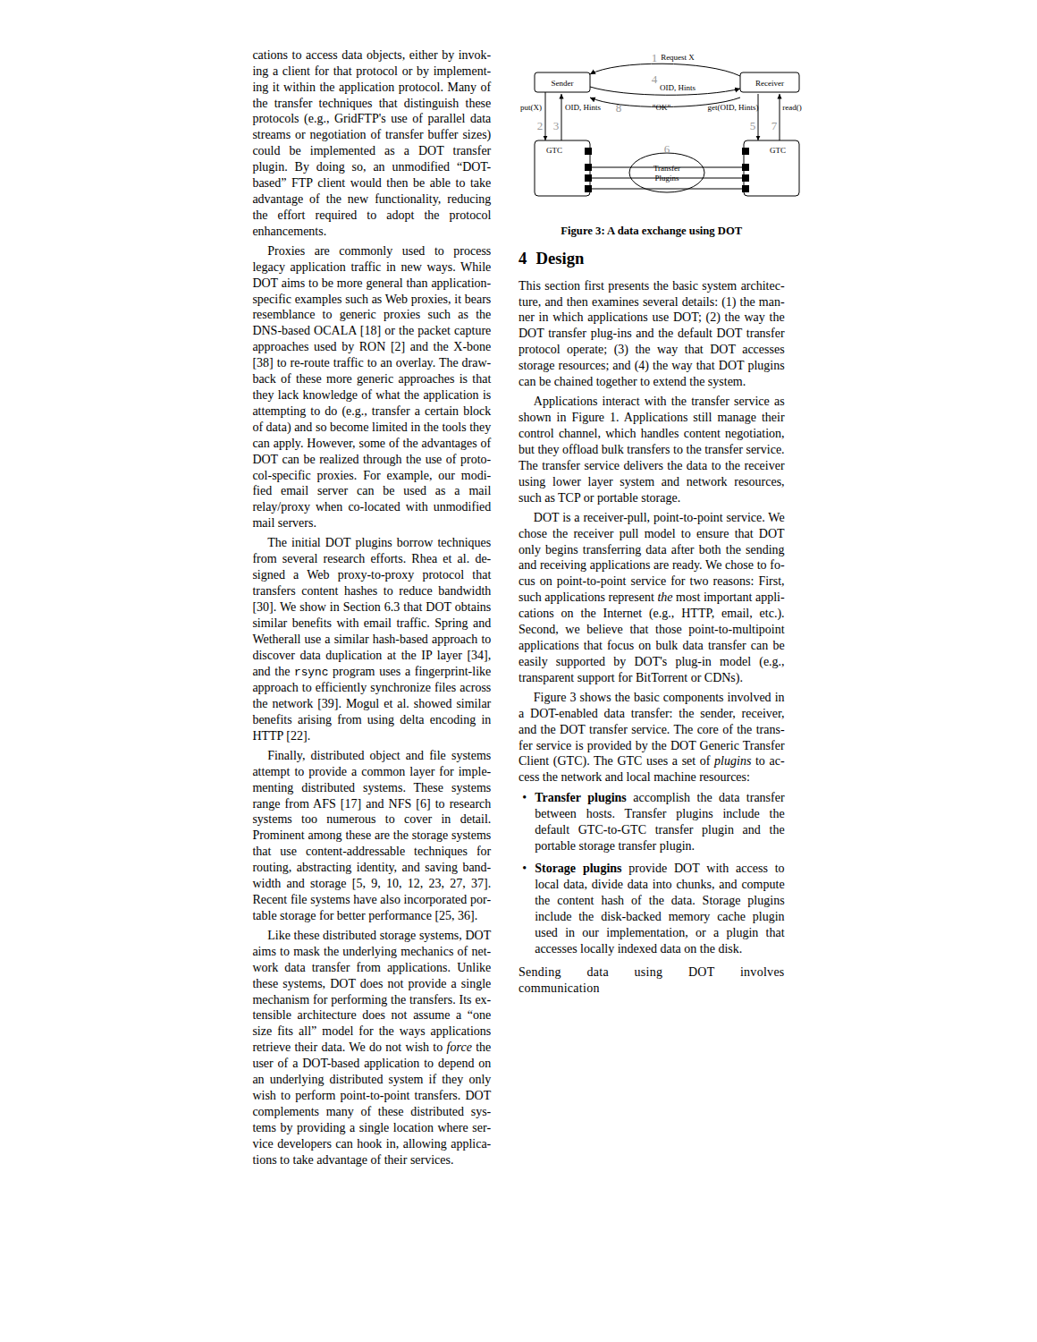cations to access data objects, either by invoking a client for that protocol or by implementing it within the application protocol. Many of the transfer techniques that distinguish these protocols (e.g., GridFTP's use of parallel data streams or negotiation of transfer buffer sizes) could be implemented as a DOT transfer plugin. By doing so, an unmodified “DOT-based” FTP client would then be able to take advantage of the new functionality, reducing the effort required to adopt the protocol enhancements.
Proxies are commonly used to process legacy application traffic in new ways. While DOT aims to be more general than application-specific examples such as Web proxies, it bears resemblance to generic proxies such as the DNS-based OCALA [18] or the packet capture approaches used by RON [2] and the X-bone [38] to re-route traffic to an overlay. The drawback of these more generic approaches is that they lack knowledge of what the application is attempting to do (e.g., transfer a certain block of data) and so become limited in the tools they can apply. However, some of the advantages of DOT can be realized through the use of protocol-specific proxies. For example, our modified email server can be used as a mail relay/proxy when co-located with unmodified mail servers.
The initial DOT plugins borrow techniques from several research efforts. Rhea et al. designed a Web proxy-to-proxy protocol that transfers content hashes to reduce bandwidth [30]. We show in Section 6.3 that DOT obtains similar benefits with email traffic. Spring and Wetherall use a similar hash-based approach to discover data duplication at the IP layer [34], and the rsync program uses a fingerprint-like approach to efficiently synchronize files across the network [39]. Mogul et al. showed similar benefits arising from using delta encoding in HTTP [22].
Finally, distributed object and file systems attempt to provide a common layer for implementing distributed systems. These systems range from AFS [17] and NFS [6] to research systems too numerous to cover in detail. Prominent among these are the storage systems that use content-addressable techniques for routing, abstracting identity, and saving bandwidth and storage [5, 9, 10, 12, 23, 27, 37]. Recent file systems have also incorporated portable storage for better performance [25, 36].
Like these distributed storage systems, DOT aims to mask the underlying mechanics of network data transfer from applications. Unlike these systems, DOT does not provide a single mechanism for performing the transfers. Its extensible architecture does not assume a “one size fits all” model for the ways applications retrieve their data. We do not wish to force the user of a DOT-based application to depend on an underlying distributed system if they only wish to perform point-to-point transfers. DOT complements many of these distributed systems by providing a single location where service developers can hook in, allowing applications to take advantage of their services.
Sender Receiver Request X 1 OID, Hints 4 put(X) 2 OID, Hints 3 "OK" 8 get(OID, Hints) 5 read() 7 GTC GTC Transfer Plugins 6
Figure 3: A data exchange using DOT
4 Design
This section first presents the basic system architecture, and then examines several details: (1) the manner in which applications use DOT; (2) the way the DOT transfer plug-ins and the default DOT transfer protocol operate; (3) the way that DOT accesses storage resources; and (4) the way that DOT plugins can be chained together to extend the system.
Applications interact with the transfer service as shown in Figure 1. Applications still manage their control channel, which handles content negotiation, but they offload bulk transfers to the transfer service. The transfer service delivers the data to the receiver using lower layer system and network resources, such as TCP or portable storage.
DOT is a receiver-pull, point-to-point service. We chose the receiver pull model to ensure that DOT only begins transferring data after both the sending and receiving applications are ready. We chose to focus on point-to-point service for two reasons: First, such applications represent the most important applications on the Internet (e.g., HTTP, email, etc.). Second, we believe that those point-to-multipoint applications that focus on bulk data transfer can be easily supported by DOT's plug-in model (e.g., transparent support for BitTorrent or CDNs).
Figure 3 shows the basic components involved in a DOT-enabled data transfer: the sender, receiver, and the DOT transfer service. The core of the transfer service is provided by the DOT Generic Transfer Client (GTC). The GTC uses a set of plugins to access the network and local machine resources:
Transfer plugins accomplish the data transfer between hosts. Transfer plugins include the default GTC-to-GTC transfer plugin and the portable storage transfer plugin.
Storage plugins provide DOT with access to local data, divide data into chunks, and compute the content hash of the data. Storage plugins include the disk-backed memory cache plugin used in our implementation, or a plugin that accesses locally indexed data on the disk.
Sending data using DOT involves communication